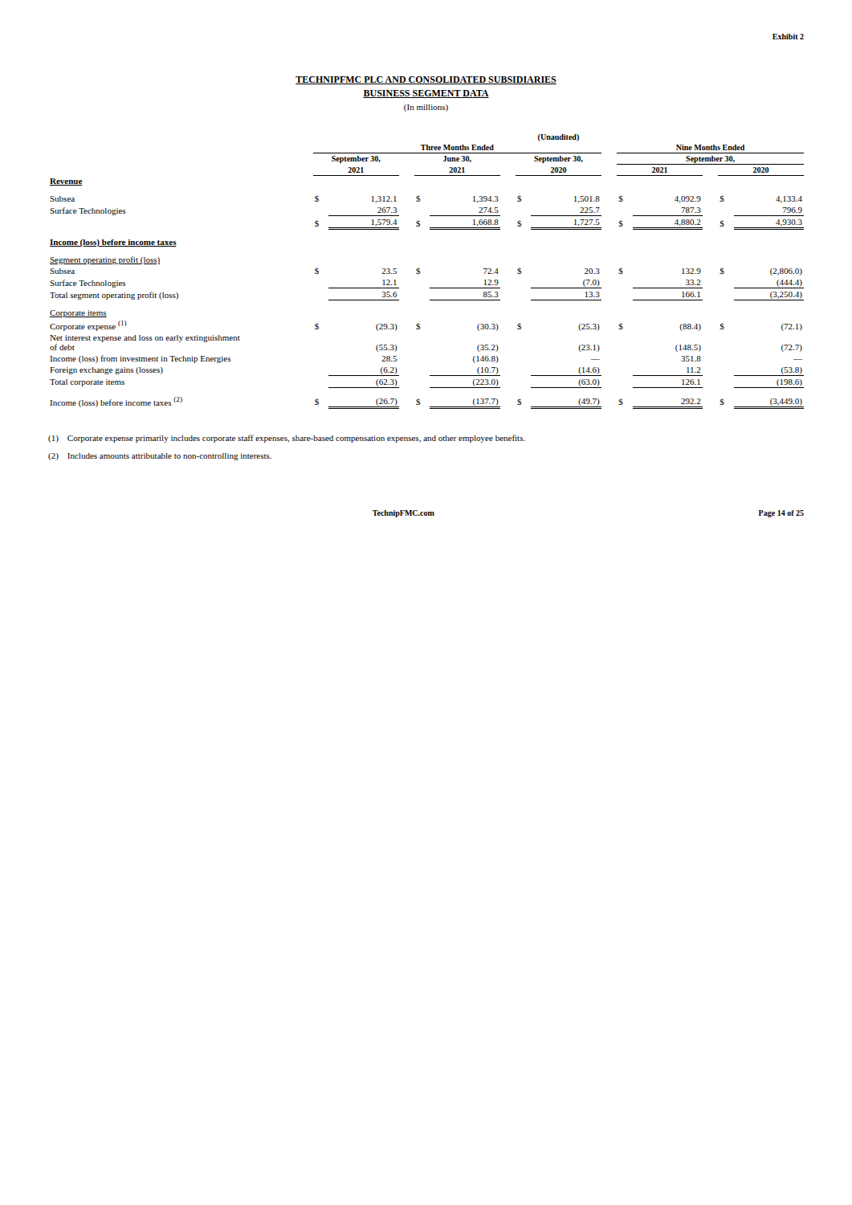Exhibit 2
TECHNIPFMC PLC AND CONSOLIDATED SUBSIDIARIES
BUSINESS SEGMENT DATA
(In millions)
| | (Unaudited) |
| | Three Months Ended | | Nine Months Ended |
| | September 30, | | June 30, | | September 30, | | September 30, |
| | 2021 | | 2021 | | 2020 | | 2021 | | 2020 |
| Revenue | |
| Subsea | $ | 1,312.1 | | $ | 1,394.3 | | $ | 1,501.8 | | $ | 4,092.9 | | $ | 4,133.4 |
| Surface Technologies | | 267.3 | | | 274.5 | | | 225.7 | | | 787.3 | | | 796.9 |
| | $ | 1,579.4 | | $ | 1,668.8 | | $ | 1,727.5 | | $ | 4,880.2 | | $ | 4,930.3 |
| Income (loss) before income taxes | |
| Segment operating profit (loss) | |
| Subsea | $ | 23.5 | | $ | 72.4 | | $ | 20.3 | | $ | 132.9 | | $ | (2,806.0) |
| Surface Technologies | | 12.1 | | | 12.9 | | | (7.0) | | | 33.2 | | | (444.4) |
| Total segment operating profit (loss) | | 35.6 | | | 85.3 | | | 13.3 | | | 166.1 | | | (3,250.4) |
| Corporate items | |
| Corporate expense (1) | $ | (29.3) | | $ | (30.3) | | $ | (25.3) | | $ | (88.4) | | $ | (72.1) |
| Net interest expense and loss on early extinguishment of debt | | (55.3) | | | (35.2) | | | (23.1) | | | (148.5) | | | (72.7) |
| Income (loss) from investment in Technip Energies | | 28.5 | | | (146.8) | | | — | | | 351.8 | | | — |
| Foreign exchange gains (losses) | | (6.2) | | | (10.7) | | | (14.6) | | | 11.2 | | | (53.8) |
| Total corporate items | | (62.3) | | | (223.0) | | | (63.0) | | | 126.1 | | | (198.6) |
| Income (loss) before income taxes (2) | $ | (26.7) | | $ | (137.7) | | $ | (49.7) | | $ | 292.2 | | $ | (3,449.0) |
(1) Corporate expense primarily includes corporate staff expenses, share-based compensation expenses, and other employee benefits.
(2) Includes amounts attributable to non-controlling interests.
TechnipFMC.com
Page 14 of 25